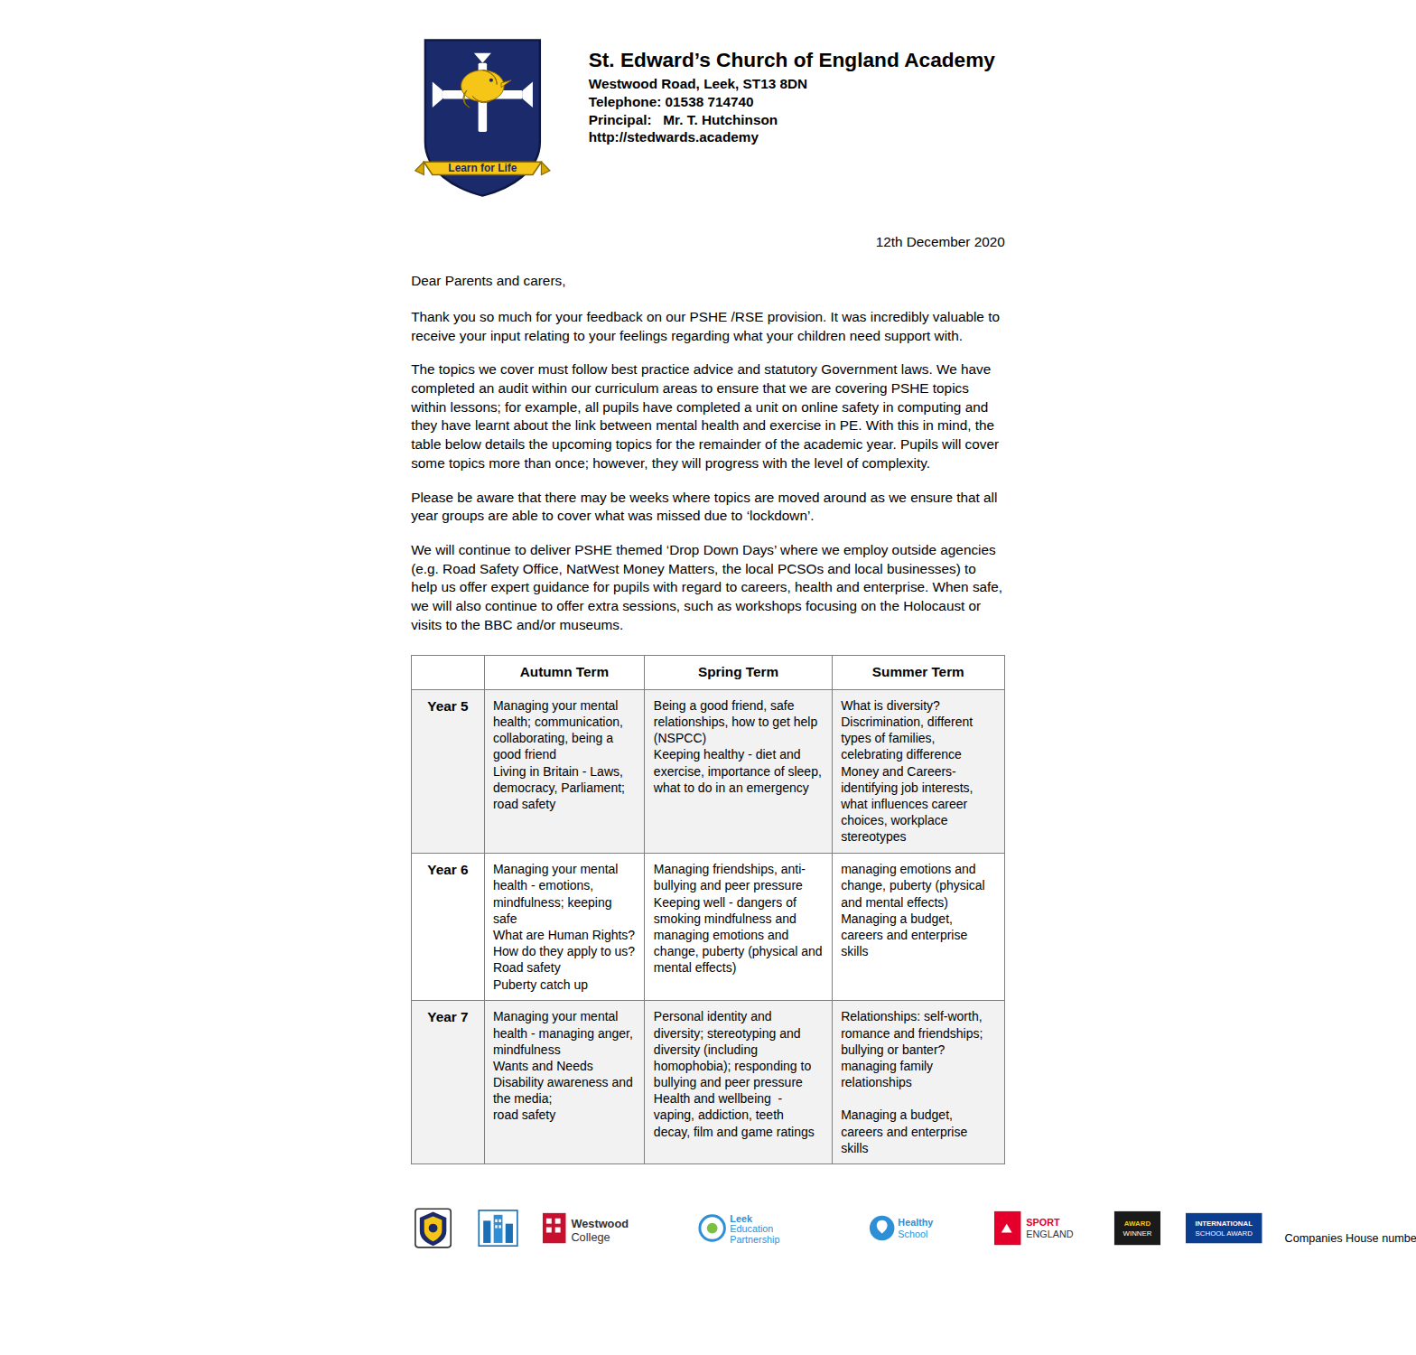Learn for Life
St. Edward’s Church of England Academy
Westwood Road, Leek, ST13 8DN
Telephone: 01538 714740
Principal: Mr. T. Hutchinson
http://stedwards.academy
12th December 2020
Dear Parents and carers,
Thank you so much for your feedback on our PSHE /RSE provision. It was incredibly valuable to receive your input relating to your feelings regarding what your children need support with.
The topics we cover must follow best practice advice and statutory Government laws. We have completed an audit within our curriculum areas to ensure that we are covering PSHE topics within lessons; for example, all pupils have completed a unit on online safety in computing and they have learnt about the link between mental health and exercise in PE. With this in mind, the table below details the upcoming topics for the remainder of the academic year. Pupils will cover some topics more than once; however, they will progress with the level of complexity.
Please be aware that there may be weeks where topics are moved around as we ensure that all year groups are able to cover what was missed due to ‘lockdown’.
We will continue to deliver PSHE themed ‘Drop Down Days’ where we employ outside agencies (e.g. Road Safety Office, NatWest Money Matters, the local PCSOs and local businesses) to help us offer expert guidance for pupils with regard to careers, health and enterprise. When safe, we will also continue to offer extra sessions, such as workshops focusing on the Holocaust or visits to the BBC and/or museums.
| | Autumn Term | Spring Term | Summer Term |
| --- | --- | --- | --- |
| Year 5 | Managing your mental health; communication, collaborating, being a good friend Living in Britain - Laws, democracy, Parliament; road safety | Being a good friend, safe relationships, how to get help (NSPCC) Keeping healthy - diet and exercise, importance of sleep, what to do in an emergency | What is diversity? Discrimination, different types of families, celebrating difference Money and Careers- identifying job interests, what influences career choices, workplace stereotypes |
| Year 6 | Managing your mental health - emotions, mindfulness; keeping safe What are Human Rights? How do they apply to us? Road safety Puberty catch up | Managing friendships, anti-bullying and peer pressure Keeping well - dangers of smoking mindfulness and managing emotions and change, puberty (physical and mental effects) | managing emotions and change, puberty (physical and mental effects) Managing a budget, careers and enterprise skills |
| Year 7 | Managing your mental health - managing anger, mindfulness Wants and Needs Disability awareness and the media; road safety | Personal identity and diversity; stereotyping and diversity (including homophobia); responding to bullying and peer pressure Health and wellbeing - vaping, addiction, teeth decay, film and game ratings | Relationships: self-worth, romance and friendships; bullying or banter? managing family relationships Managing a budget, careers and enterprise skills |
Westwood College
Leek Education Partnership
Healthy School
SPORT ENGLAND
AWARD WINNER
INTERNATIONAL SCHOOL AWARD
Companies House number: 08316327